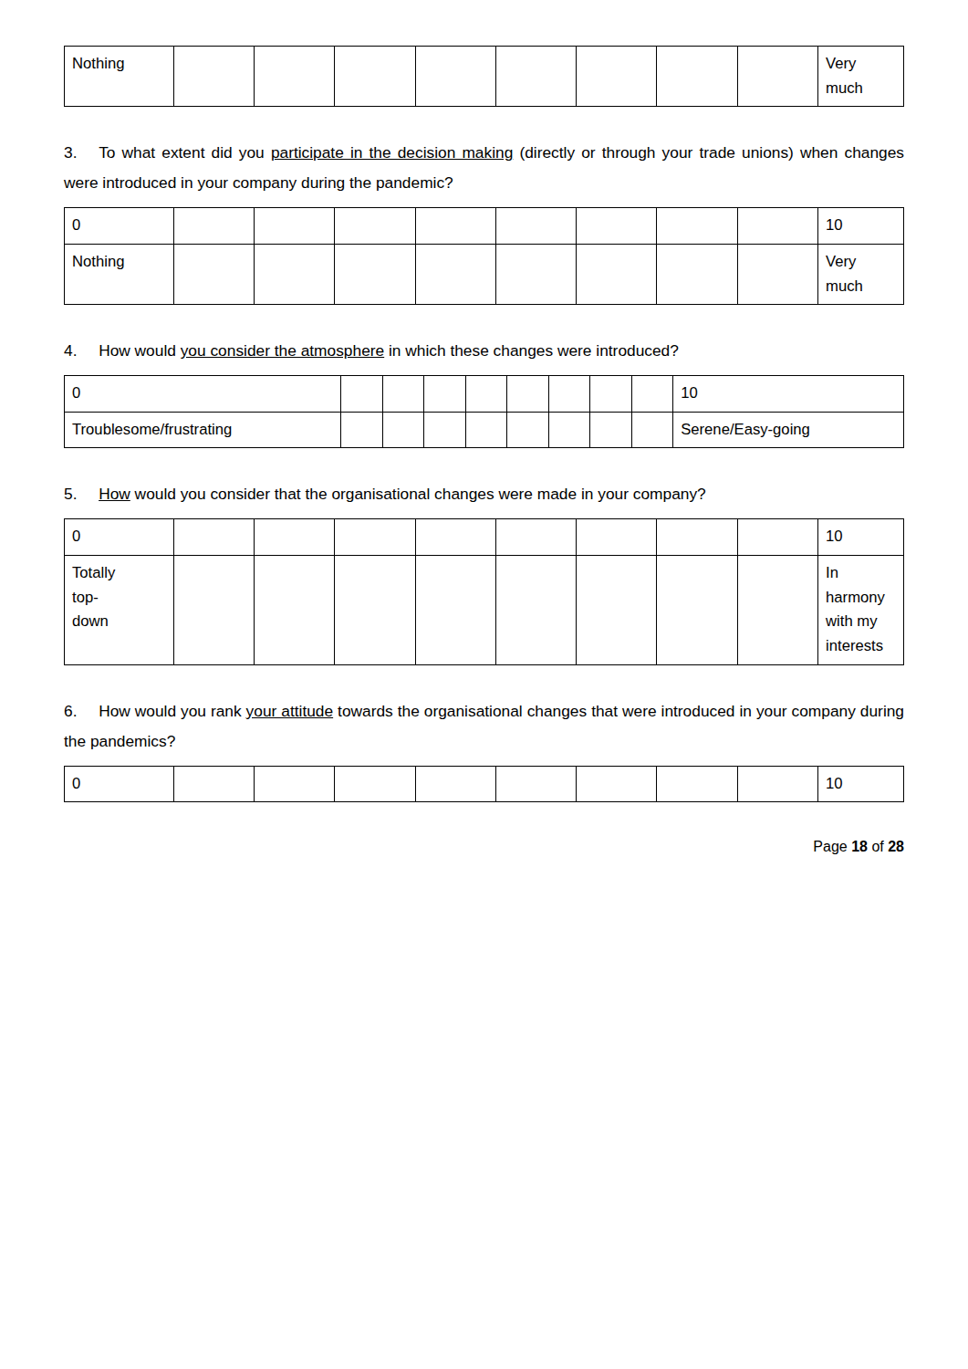| Nothing | | | | | | | | | Very much |
3. To what extent did you participate in the decision making (directly or through your trade unions) when changes were introduced in your company during the pandemic?
| 0 | | | | | | | | | 10 |
| Nothing | | | | | | | | | Very much |
4. How would you consider the atmosphere in which these changes were introduced?
| 0 | | | | | | | | | 10 |
| Troublesome/frustrating | | | | | | | | | Serene/Easy-going |
5. How would you consider that the organisational changes were made in your company?
| 0 | | | | | | | | | 10 |
| Totally top- down | | | | | | | | | In harmony with my interests |
6. How would you rank your attitude towards the organisational changes that were introduced in your company during the pandemics?
| 0 | | | | | | | | | 10 |
Page 18 of 28